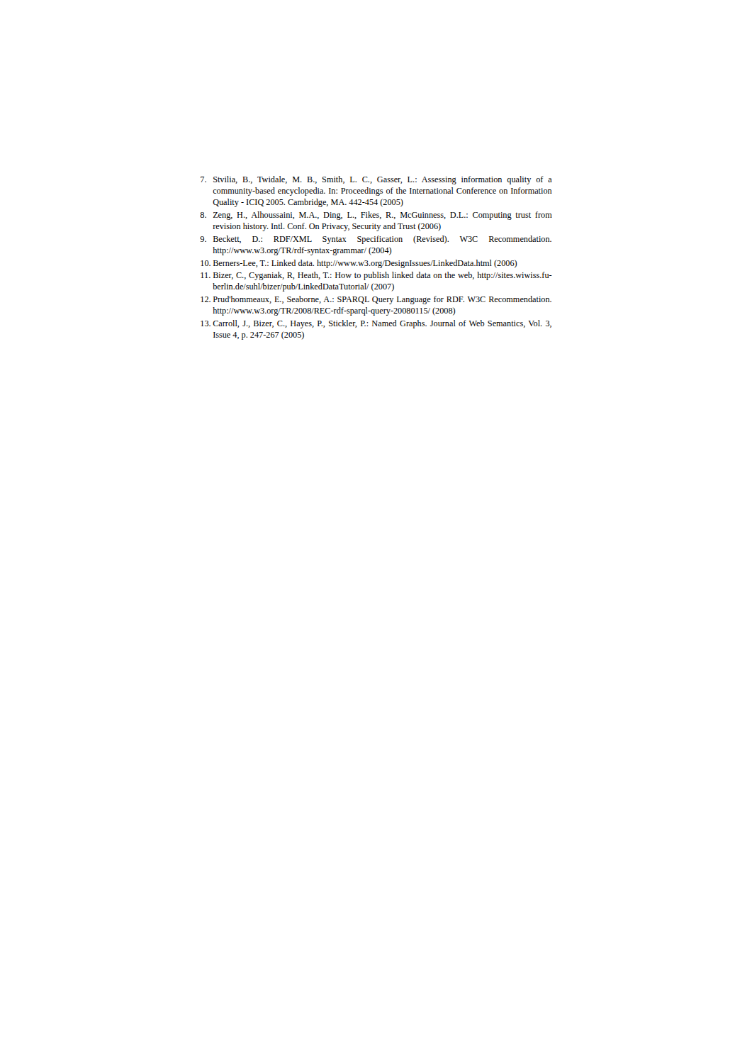7. Stvilia, B., Twidale, M. B., Smith, L. C., Gasser, L.: Assessing information quality of a community-based encyclopedia. In: Proceedings of the International Conference on Information Quality - ICIQ 2005. Cambridge, MA. 442-454 (2005)
8. Zeng, H., Alhoussaini, M.A., Ding, L., Fikes, R., McGuinness, D.L.: Computing trust from revision history. Intl. Conf. On Privacy, Security and Trust (2006)
9. Beckett, D.: RDF/XML Syntax Specification (Revised). W3C Recommendation. http://www.w3.org/TR/rdf-syntax-grammar/ (2004)
10. Berners-Lee, T.: Linked data. http://www.w3.org/DesignIssues/LinkedData.html (2006)
11. Bizer, C., Cyganiak, R, Heath, T.: How to publish linked data on the web, http://sites.wiwiss.fu-berlin.de/suhl/bizer/pub/LinkedDataTutorial/ (2007)
12. Prud'hommeaux, E., Seaborne, A.: SPARQL Query Language for RDF. W3C Recommendation. http://www.w3.org/TR/2008/REC-rdf-sparql-query-20080115/ (2008)
13. Carroll, J., Bizer, C., Hayes, P., Stickler, P.: Named Graphs. Journal of Web Semantics, Vol. 3, Issue 4, p. 247-267 (2005)